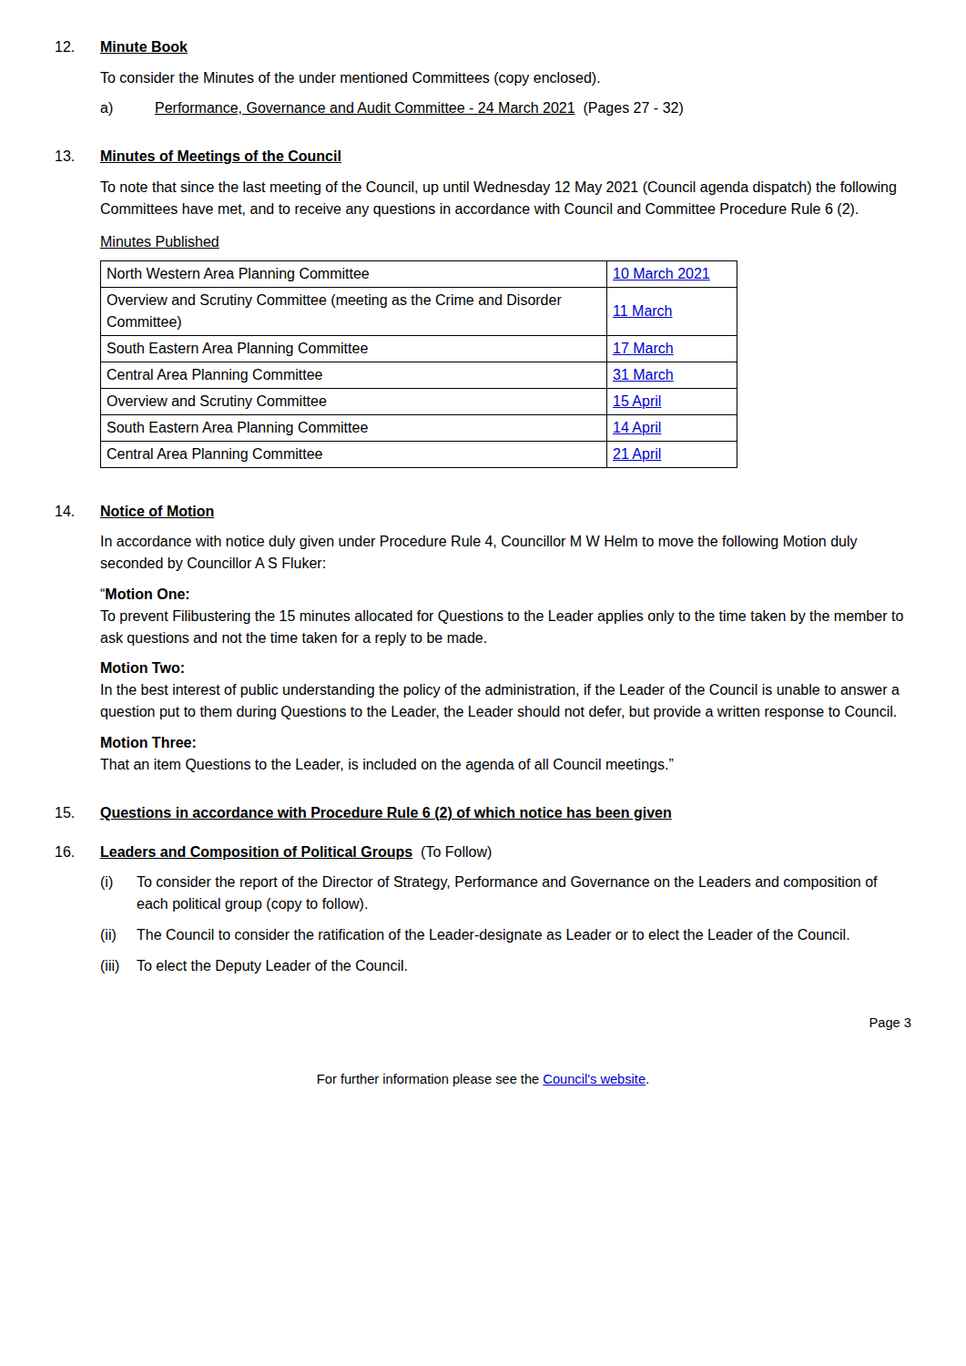12.
Minute Book
To consider the Minutes of the under mentioned Committees (copy enclosed).
a)
Performance, Governance and Audit Committee - 24 March 2021 (Pages 27 - 32)
13.
Minutes of Meetings of the Council
To note that since the last meeting of the Council, up until Wednesday 12 May 2021 (Council agenda dispatch) the following Committees have met, and to receive any questions in accordance with Council and Committee Procedure Rule 6 (2).
Minutes Published
| North Western Area Planning Committee | 10 March 2021 |
| Overview and Scrutiny Committee (meeting as the Crime and Disorder Committee) | 11 March |
| South Eastern Area Planning Committee | 17 March |
| Central Area Planning Committee | 31 March |
| Overview and Scrutiny Committee | 15 April |
| South Eastern Area Planning Committee | 14 April |
| Central Area Planning Committee | 21 April |
14.
Notice of Motion
In accordance with notice duly given under Procedure Rule 4, Councillor M W Helm to move the following Motion duly seconded by Councillor A S Fluker:
“Motion One:
To prevent Filibustering the 15 minutes allocated for Questions to the Leader applies only to the time taken by the member to ask questions and not the time taken for a reply to be made.
Motion Two:
In the best interest of public understanding the policy of the administration, if the Leader of the Council is unable to answer a question put to them during Questions to the Leader, the Leader should not defer, but provide a written response to Council.
Motion Three:
That an item Questions to the Leader, is included on the agenda of all Council meetings.”
15.
Questions in accordance with Procedure Rule 6 (2) of which notice has been given
16.
Leaders and Composition of Political Groups
(To Follow)
(i)
To consider the report of the Director of Strategy, Performance and Governance on the Leaders and composition of each political group (copy to follow).
(ii)
The Council to consider the ratification of the Leader-designate as Leader or to elect the Leader of the Council.
(iii)
To elect the Deputy Leader of the Council.
Page 3
For further information please see the Council's website.